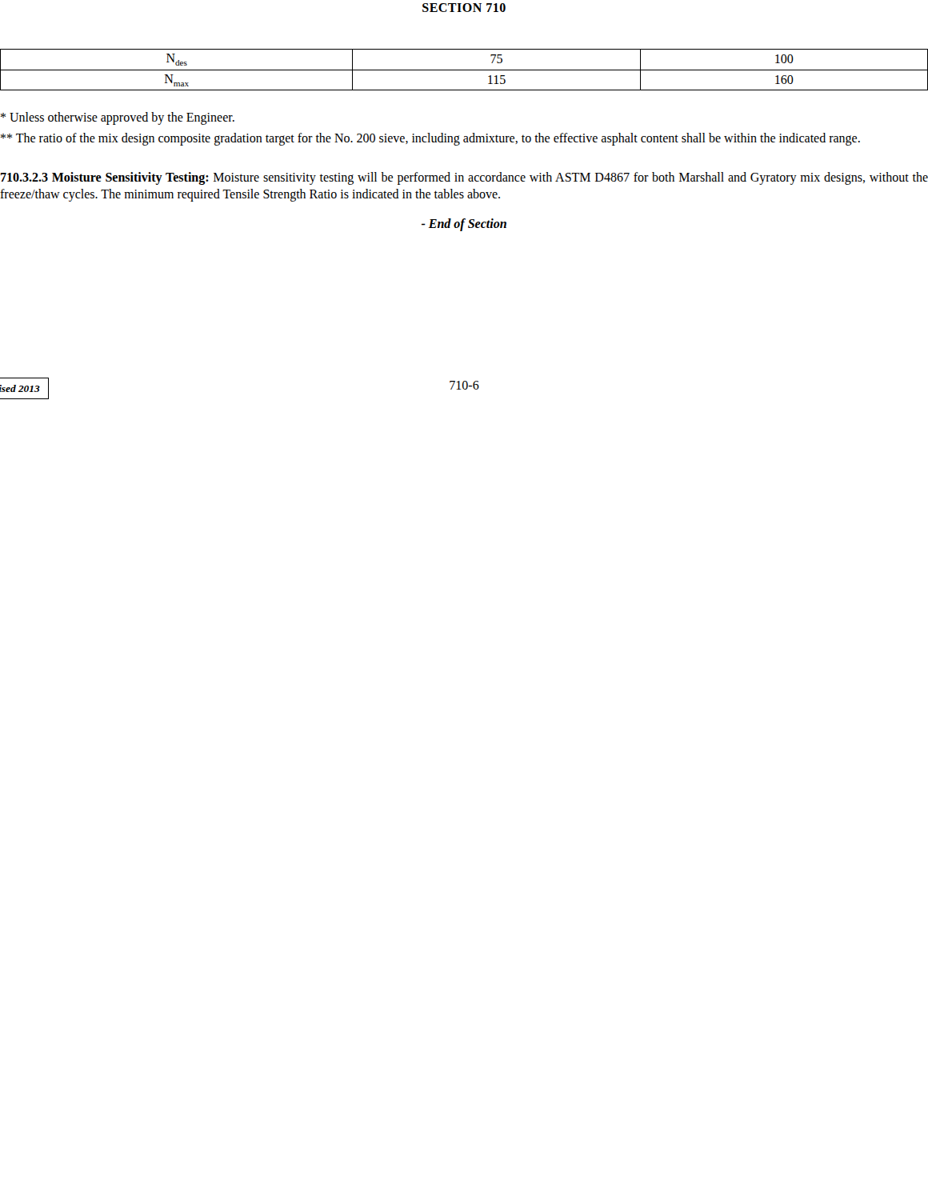SECTION 710
| N des | 75 | 100 |
| N max | 115 | 160 |
* Unless otherwise approved by the Engineer.
** The ratio of the mix design composite gradation target for the No. 200 sieve, including admixture, to the effective asphalt content shall be within the indicated range.
710.3.2.3 Moisture Sensitivity Testing: Moisture sensitivity testing will be performed in accordance with ASTM D4867 for both Marshall and Gyratory mix designs, without the freeze/thaw cycles. The minimum required Tensile Strength Ratio is indicated in the tables above.
- End of Section
Revised 2013
710-6